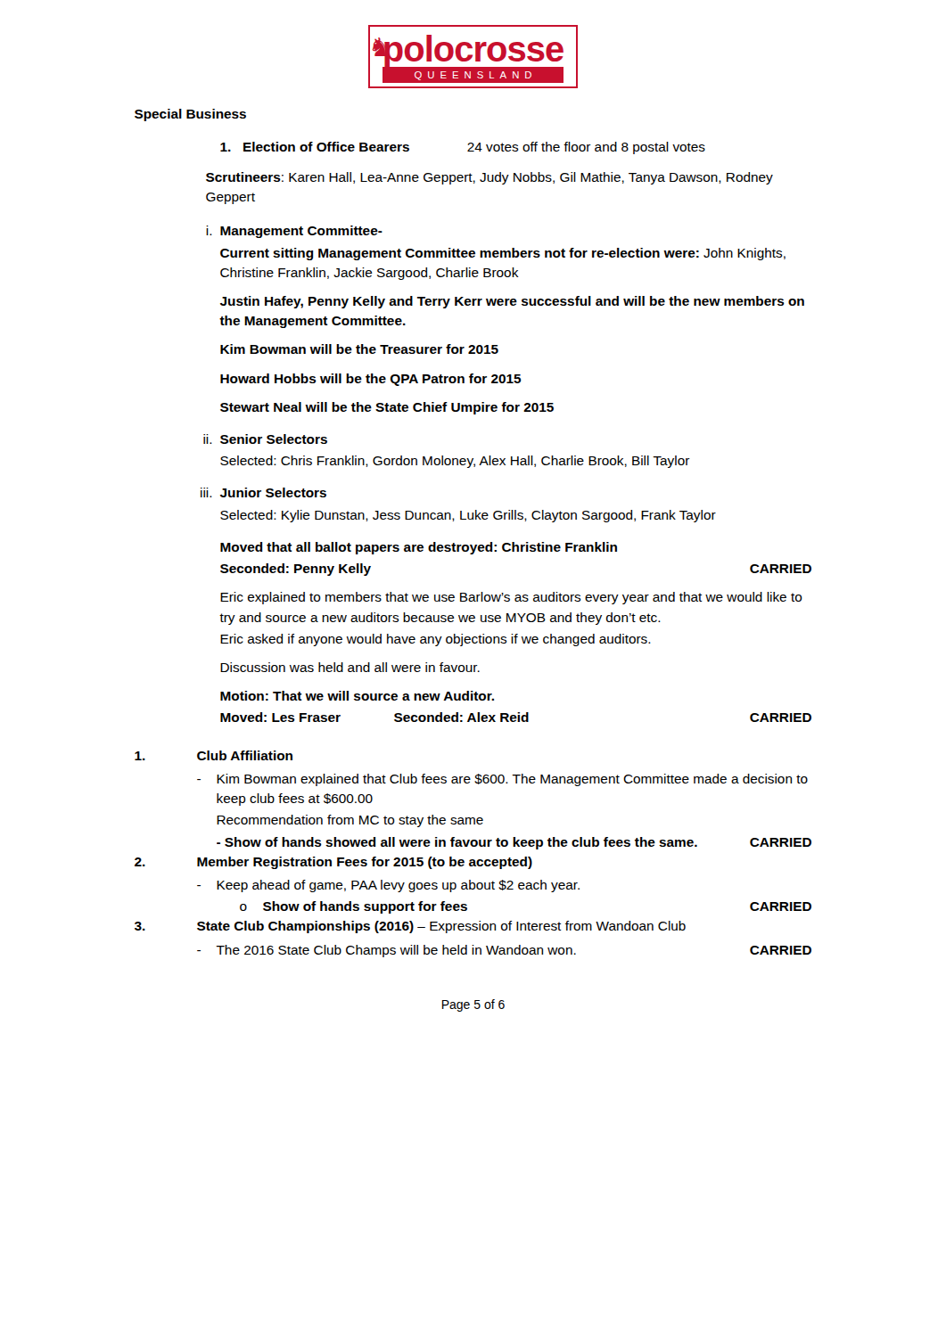♞
polocrosse
QUEENSLAND
Special Business
1. Election of Office Bearers 24 votes off the floor and 8 postal votes
Scrutineers: Karen Hall, Lea-Anne Geppert, Judy Nobbs, Gil Mathie, Tanya Dawson, Rodney Geppert
i.
Management Committee-
Current sitting Management Committee members not for re-election were: John Knights, Christine Franklin, Jackie Sargood, Charlie Brook
Justin Hafey, Penny Kelly and Terry Kerr were successful and will be the new members on the Management Committee.
Kim Bowman will be the Treasurer for 2015
Howard Hobbs will be the QPA Patron for 2015
Stewart Neal will be the State Chief Umpire for 2015
ii.
Senior Selectors
Selected: Chris Franklin, Gordon Moloney, Alex Hall, Charlie Brook, Bill Taylor
iii.
Junior Selectors
Selected: Kylie Dunstan, Jess Duncan, Luke Grills, Clayton Sargood, Frank Taylor
Moved that all ballot papers are destroyed: Christine Franklin
Seconded: Penny Kelly CARRIED
Eric explained to members that we use Barlow’s as auditors every year and that we would like to try and source a new auditors because we use MYOB and they don’t etc.
Eric asked if anyone would have any objections if we changed auditors.
Discussion was held and all were in favour.
Motion: That we will source a new Auditor.
Moved: Les Fraser Seconded: Alex Reid CARRIED
1. Club Affiliation
Kim Bowman explained that Club fees are $600. The Management Committee made a decision to keep club fees at $600.00
Recommendation from MC to stay the same
- Show of hands showed all were in favour to keep the club fees the same. CARRIED
2. Member Registration Fees for 2015 (to be accepted)
Keep ahead of game, PAA levy goes up about $2 each year.
Show of hands support for fees CARRIED
3. State Club Championships (2016) – Expression of Interest from Wandoan Club
The 2016 State Club Champs will be held in Wandoan won. CARRIED
Page 5 of 6